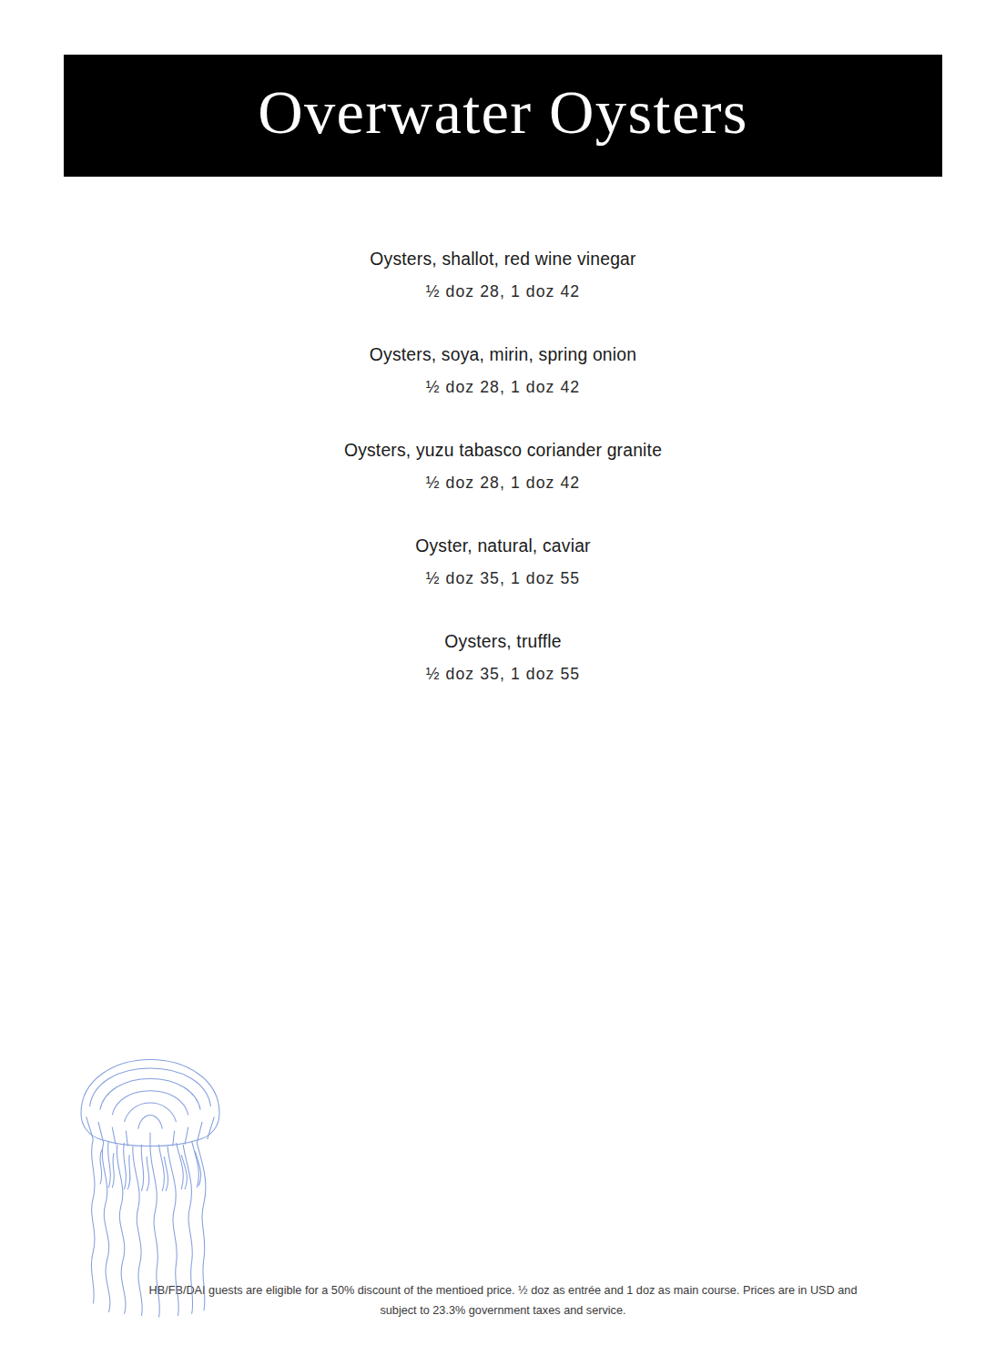Overwater Oysters
Oysters, shallot, red wine vinegar
½ doz 28, 1 doz 42
Oysters, soya, mirin, spring onion
½ doz 28, 1 doz 42
Oysters, yuzu tabasco coriander granite
½ doz 28, 1 doz 42
Oyster, natural, caviar
½ doz 35, 1 doz 55
Oysters, truffle
½ doz 35, 1 doz 55
HB/FB/DAI guests are eligible for a 50% discount of the mentioed price. ½ doz as entrée and 1 doz as main course. Prices are in USD and subject to 23.3% government taxes and service.